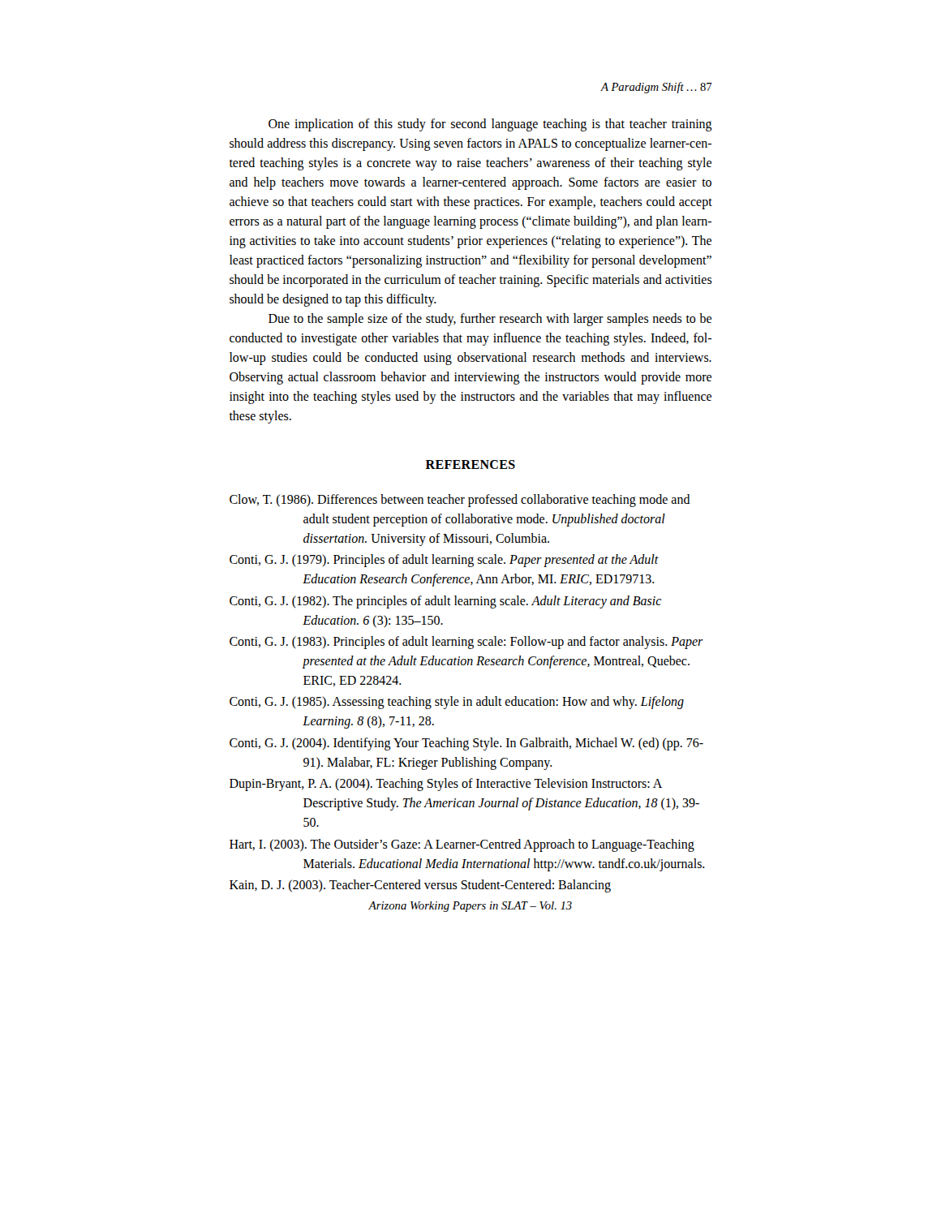A Paradigm Shift … 87
One implication of this study for second language teaching is that teacher training should address this discrepancy. Using seven factors in APALS to conceptualize learner-centered teaching styles is a concrete way to raise teachers’ awareness of their teaching style and help teachers move towards a learner-centered approach. Some factors are easier to achieve so that teachers could start with these practices. For example, teachers could accept errors as a natural part of the language learning process (“climate building”), and plan learning activities to take into account students’ prior experiences (“relating to experience”). The least practiced factors “personalizing instruction” and “flexibility for personal development” should be incorporated in the curriculum of teacher training. Specific materials and activities should be designed to tap this difficulty.
Due to the sample size of the study, further research with larger samples needs to be conducted to investigate other variables that may influence the teaching styles. Indeed, follow-up studies could be conducted using observational research methods and interviews. Observing actual classroom behavior and interviewing the instructors would provide more insight into the teaching styles used by the instructors and the variables that may influence these styles.
REFERENCES
Clow, T. (1986). Differences between teacher professed collaborative teaching mode and adult student perception of collaborative mode. Unpublished doctoral dissertation. University of Missouri, Columbia.
Conti, G. J. (1979). Principles of adult learning scale. Paper presented at the Adult Education Research Conference, Ann Arbor, MI. ERIC, ED179713.
Conti, G. J. (1982). The principles of adult learning scale. Adult Literacy and Basic Education. 6 (3): 135–150.
Conti, G. J. (1983). Principles of adult learning scale: Follow-up and factor analysis. Paper presented at the Adult Education Research Conference, Montreal, Quebec. ERIC, ED 228424.
Conti, G. J. (1985). Assessing teaching style in adult education: How and why. Lifelong Learning. 8 (8), 7-11, 28.
Conti, G. J. (2004). Identifying Your Teaching Style. In Galbraith, Michael W. (ed) (pp. 76-91). Malabar, FL: Krieger Publishing Company.
Dupin-Bryant, P. A. (2004). Teaching Styles of Interactive Television Instructors: A Descriptive Study. The American Journal of Distance Education, 18 (1), 39-50.
Hart, I. (2003). The Outsider’s Gaze: A Learner-Centred Approach to Language-Teaching Materials. Educational Media International http://www. tandf.co.uk/journals.
Kain, D. J. (2003). Teacher-Centered versus Student-Centered: Balancing
Arizona Working Papers in SLAT – Vol. 13